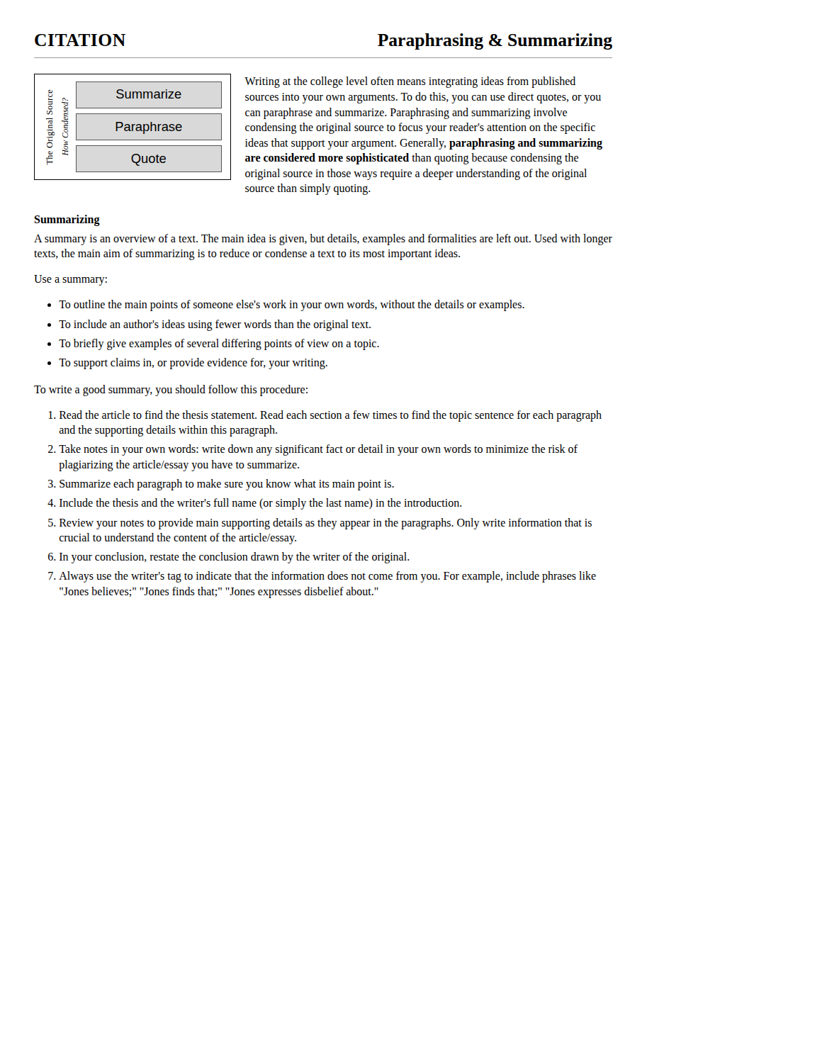CITATION Paraphrasing & Summarizing
The Original Source How Condensed?
Summarize Paraphrase Quote
Writing at the college level often means integrating ideas from published sources into your own arguments. To do this, you can use direct quotes, or you can paraphrase and summarize. Paraphrasing and summarizing involve condensing the original source to focus your reader's attention on the specific ideas that support your argument. Generally, paraphrasing and summarizing are considered more sophisticated than quoting because condensing the original source in those ways require a deeper understanding of the original source than simply quoting.
Summarizing
A summary is an overview of a text. The main idea is given, but details, examples and formalities are left out. Used with longer texts, the main aim of summarizing is to reduce or condense a text to its most important ideas.
Use a summary:
To outline the main points of someone else's work in your own words, without the details or examples.
To include an author's ideas using fewer words than the original text.
To briefly give examples of several differing points of view on a topic.
To support claims in, or provide evidence for, your writing.
To write a good summary, you should follow this procedure:
Read the article to find the thesis statement. Read each section a few times to find the topic sentence for each paragraph and the supporting details within this paragraph.
Take notes in your own words: write down any significant fact or detail in your own words to minimize the risk of plagiarizing the article/essay you have to summarize.
Summarize each paragraph to make sure you know what its main point is.
Include the thesis and the writer's full name (or simply the last name) in the introduction.
Review your notes to provide main supporting details as they appear in the paragraphs. Only write information that is crucial to understand the content of the article/essay.
In your conclusion, restate the conclusion drawn by the writer of the original.
Always use the writer's tag to indicate that the information does not come from you. For example, include phrases like "Jones believes;" "Jones finds that;" "Jones expresses disbelief about."